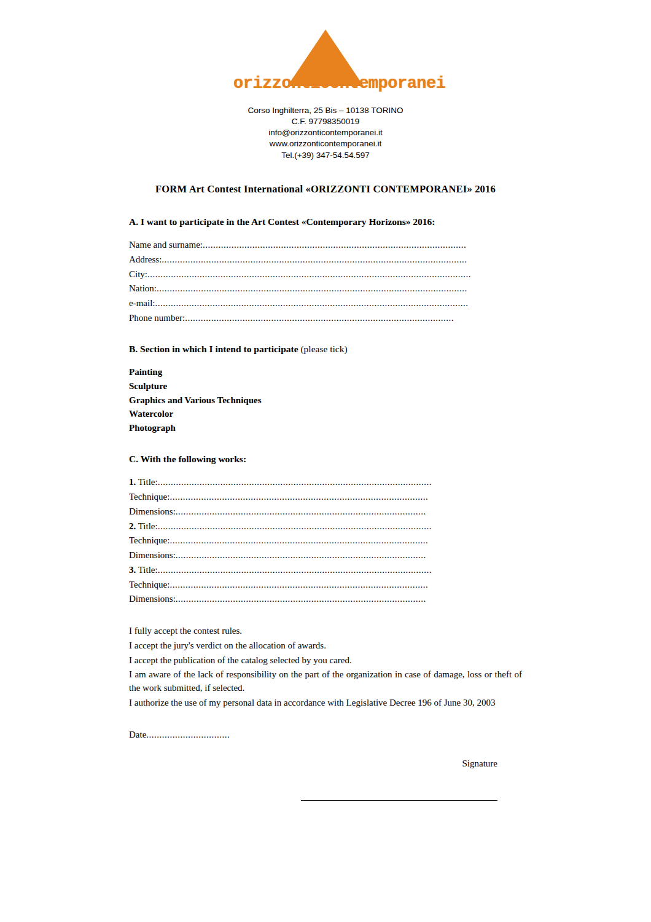orizzonticontemporanei
Corso Inghilterra, 25 Bis – 10138 TORINO
C.F. 97798350019
info@orizzonticontemporanei.it
www.orizzonticontemporanei.it
Tel.(+39) 347-54.54.597
FORM Art Contest International «ORIZZONTI CONTEMPORANEI» 2016
A. I want to participate in the Art Contest «Contemporary Horizons» 2016:
Name and surname:.....................................................................................................
Address:.....................................................................................................................
City:............................................................................................................................
Nation:.......................................................................................................................
e-mail:........................................................................................................................
Phone number:.......................................................................................................
B. Section in which I intend to participate (please tick)
Painting
Sculpture
Graphics and Various Techniques
Watercolor
Photograph
C. With the following works:
1. Title:.........................................................................................................
Technique:...................................................................................................
Dimensions:................................................................................................
2. Title:.........................................................................................................
Technique:...................................................................................................
Dimensions:................................................................................................
3. Title:.........................................................................................................
Technique:...................................................................................................
Dimensions:................................................................................................
I fully accept the contest rules.
I accept the jury's verdict on the allocation of awards.
I accept the publication of the catalog selected by you cared.
I am aware of the lack of responsibility on the part of the organization in case of damage, loss or theft of the work submitted, if selected.
I authorize the use of my personal data in accordance with Legislative Decree 196 of June 30, 2003
Date................................
Signature